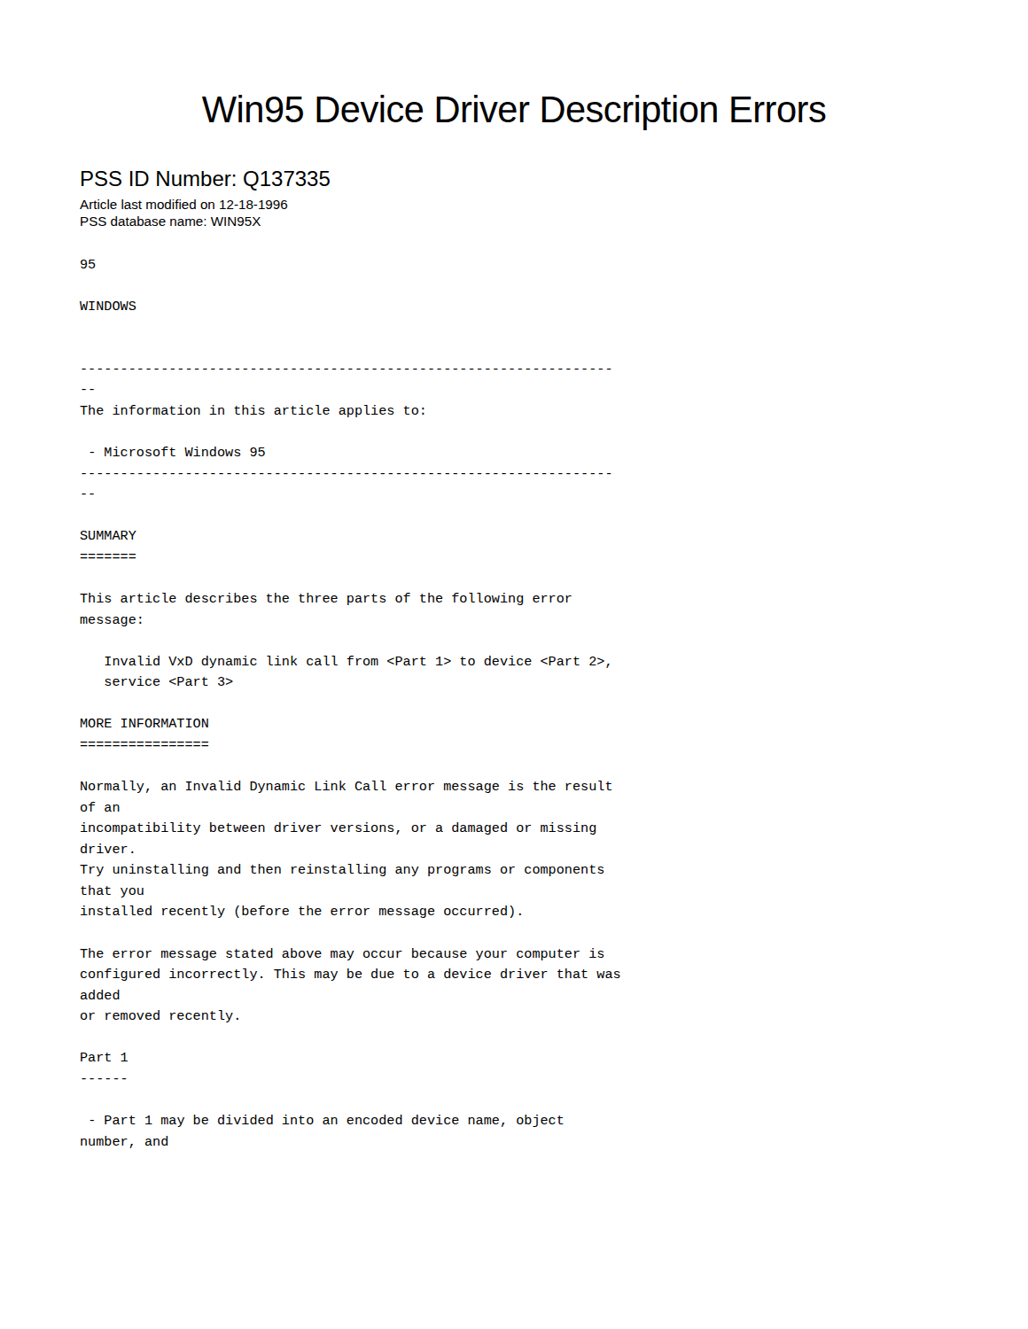Win95 Device Driver Description Errors
PSS ID Number: Q137335
Article last modified on 12-18-1996
PSS database name: WIN95X
95

WINDOWS


------------------------------------------------------------------
--
The information in this article applies to:

 - Microsoft Windows 95
------------------------------------------------------------------
--

SUMMARY
=======

This article describes the three parts of the following error
message:

   Invalid VxD dynamic link call from <Part 1> to device <Part 2>,
   service <Part 3>

MORE INFORMATION
================

Normally, an Invalid Dynamic Link Call error message is the result
of an
incompatibility between driver versions, or a damaged or missing
driver.
Try uninstalling and then reinstalling any programs or components
that you
installed recently (before the error message occurred).

The error message stated above may occur because your computer is
configured incorrectly. This may be due to a device driver that was
added
or removed recently.

Part 1
------

 - Part 1 may be divided into an encoded device name, object
number, and